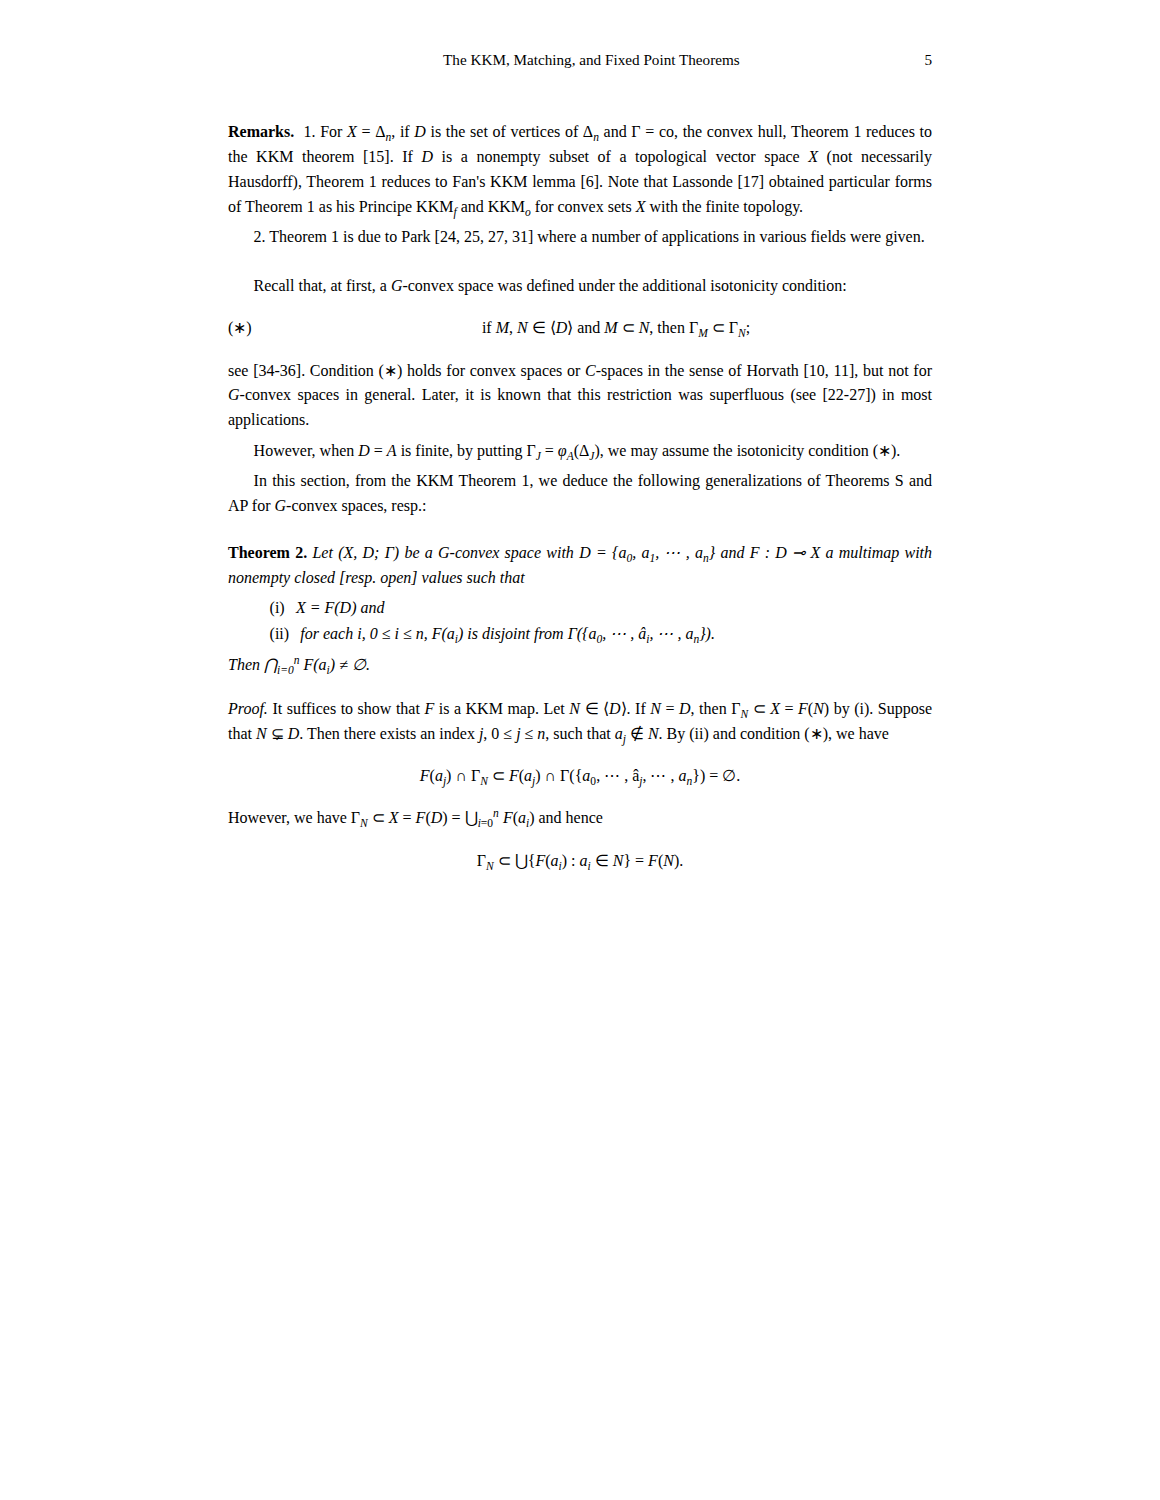The KKM, Matching, and Fixed Point Theorems 5
Remarks. 1. For X = Δn, if D is the set of vertices of Δn and Γ = co, the convex hull, Theorem 1 reduces to the KKM theorem [15]. If D is a nonempty subset of a topological vector space X (not necessarily Hausdorff), Theorem 1 reduces to Fan's KKM lemma [6]. Note that Lassonde [17] obtained particular forms of Theorem 1 as his Principe KKMf and KKMo for convex sets X with the finite topology.
2. Theorem 1 is due to Park [24, 25, 27, 31] where a number of applications in various fields were given.
Recall that, at first, a G-convex space was defined under the additional isotonicity condition:
(∗) if M, N ∈ ⟨D⟩ and M ⊂ N, then ΓM ⊂ ΓN;
see [34-36]. Condition (∗) holds for convex spaces or C-spaces in the sense of Horvath [10, 11], but not for G-convex spaces in general. Later, it is known that this restriction was superfluous (see [22-27]) in most applications.
However, when D = A is finite, by putting ΓJ = φA(ΔJ), we may assume the isotonicity condition (∗).
In this section, from the KKM Theorem 1, we deduce the following generalizations of Theorems S and AP for G-convex spaces, resp.:
Theorem 2. Let (X, D; Γ) be a G-convex space with D = {a0, a1, ⋯ , an} and F : D ⊸ X a multimap with nonempty closed [resp. open] values such that
(i) X = F(D) and
(ii) for each i, 0 ≤ i ≤ n, F(ai) is disjoint from Γ({a0, ⋯ , âi, ⋯ , an}).
Then ⋂i=0n F(ai) ≠ ∅.
Proof. It suffices to show that F is a KKM map. Let N ∈ ⟨D⟩. If N = D, then ΓN ⊂ X = F(N) by (i). Suppose that N ⊊ D. Then there exists an index j, 0 ≤ j ≤ n, such that aj ∉ N. By (ii) and condition (∗), we have
F(aj) ∩ ΓN ⊂ F(aj) ∩ Γ({a0, ⋯ , âj, ⋯ , an}) = ∅.
However, we have ΓN ⊂ X = F(D) = ⋃i=0n F(ai) and hence
ΓN ⊂ ⋃{F(ai) : ai ∈ N} = F(N).